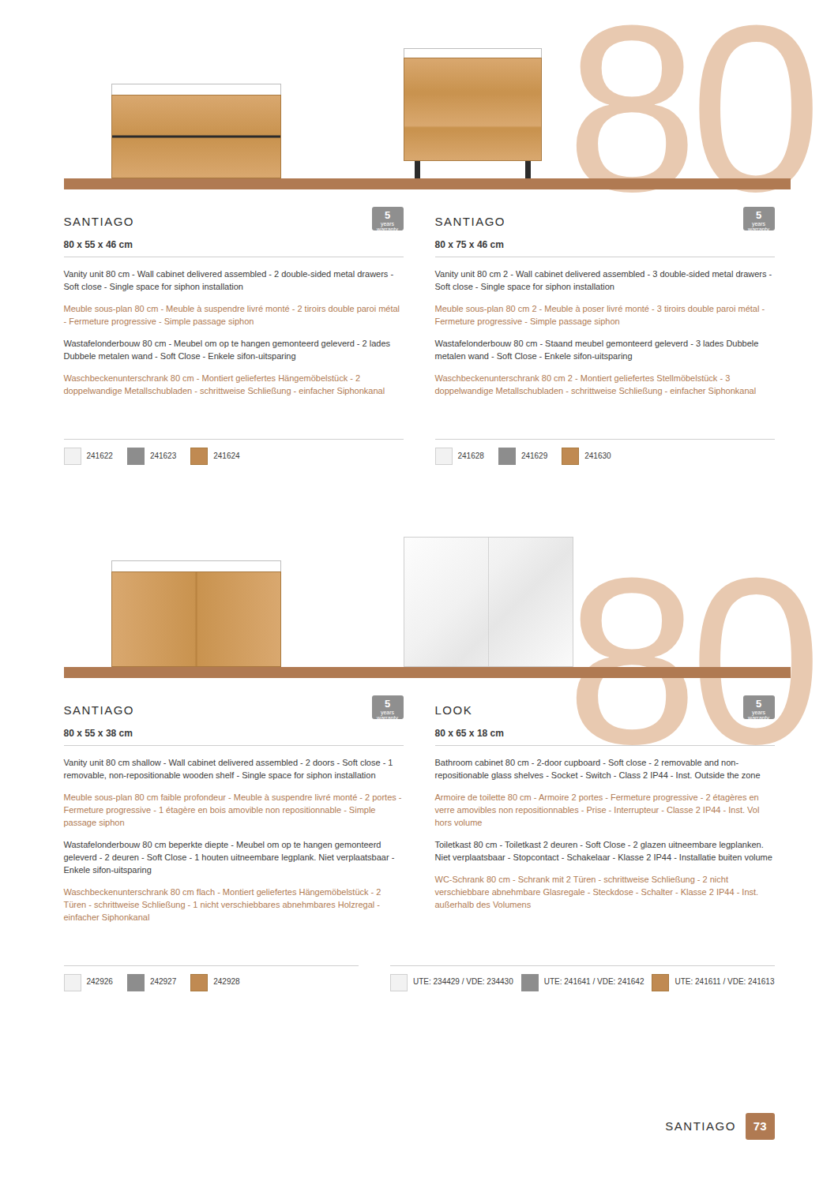80
SANTIAGO
5years
warranty
80 x 55 x 46 cm
Vanity unit 80 cm - Wall cabinet delivered assembled - 2 double-sided metal drawers - Soft close - Single space for siphon installation
Meuble sous-plan 80 cm - Meuble à suspendre livré monté - 2 tiroirs double paroi métal - Fermeture progressive - Simple passage siphon
Wastafelonderbouw 80 cm - Meubel om op te hangen gemonteerd geleverd - 2 lades Dubbele metalen wand - Soft Close - Enkele sifon-uitsparing
Waschbeckenunterschrank 80 cm - Montiert geliefertes Hängemöbelstück - 2 doppelwandige Metallschubladen - schrittweise Schließung - einfacher Siphonkanal
SANTIAGO
5years
warranty
80 x 75 x 46 cm
Vanity unit 80 cm 2 - Wall cabinet delivered assembled - 3 double-sided metal drawers - Soft close - Single space for siphon installation
Meuble sous-plan 80 cm 2 - Meuble à poser livré monté - 3 tiroirs double paroi métal - Fermeture progressive - Simple passage siphon
Wastafelonderbouw 80 cm - Staand meubel gemonteerd geleverd - 3 lades Dubbele metalen wand - Soft Close - Enkele sifon-uitsparing
Waschbeckenunterschrank 80 cm 2 - Montiert geliefertes Stellmöbelstück - 3 doppelwandige Metallschubladen - schrittweise Schließung - einfacher Siphonkanal
241622 241623 241624
241628 241629 241630
80
SANTIAGO
5years
warranty
80 x 55 x 38 cm
Vanity unit 80 cm shallow - Wall cabinet delivered assembled - 2 doors - Soft close - 1 removable, non-repositionable wooden shelf - Single space for siphon installation
Meuble sous-plan 80 cm faible profondeur - Meuble à suspendre livré monté - 2 portes - Fermeture progressive - 1 étagère en bois amovible non repositionnable - Simple passage siphon
Wastafelonderbouw 80 cm beperkte diepte - Meubel om op te hangen gemonteerd geleverd - 2 deuren - Soft Close - 1 houten uitneembare legplank. Niet verplaatsbaar - Enkele sifon-uitsparing
Waschbeckenunterschrank 80 cm flach - Montiert geliefertes Hängemöbelstück - 2 Türen - schrittweise Schließung - 1 nicht verschiebbares abnehmbares Holzregal - einfacher Siphonkanal
LOOK
5years
warranty
80 x 65 x 18 cm
Bathroom cabinet 80 cm - 2-door cupboard - Soft close - 2 removable and non-repositionable glass shelves - Socket - Switch - Class 2 IP44 - Inst. Outside the zone
Armoire de toilette 80 cm - Armoire 2 portes - Fermeture progressive - 2 étagères en verre amovibles non repositionnables - Prise - Interrupteur - Classe 2 IP44 - Inst. Vol hors volume
Toiletkast 80 cm - Toiletkast 2 deuren - Soft Close - 2 glazen uitneembare legplanken. Niet verplaatsbaar - Stopcontact - Schakelaar - Klasse 2 IP44 - Installatie buiten volume
WC-Schrank 80 cm - Schrank mit 2 Türen - schrittweise Schließung - 2 nicht verschiebbare abnehmbare Glasregale - Steckdose - Schalter - Klasse 2 IP44 - Inst. außerhalb des Volumens
242926 242927 242928
UTE: 234429 / VDE: 234430 UTE: 241641 / VDE: 241642 UTE: 241611 / VDE: 241613
SANTIAGO 73